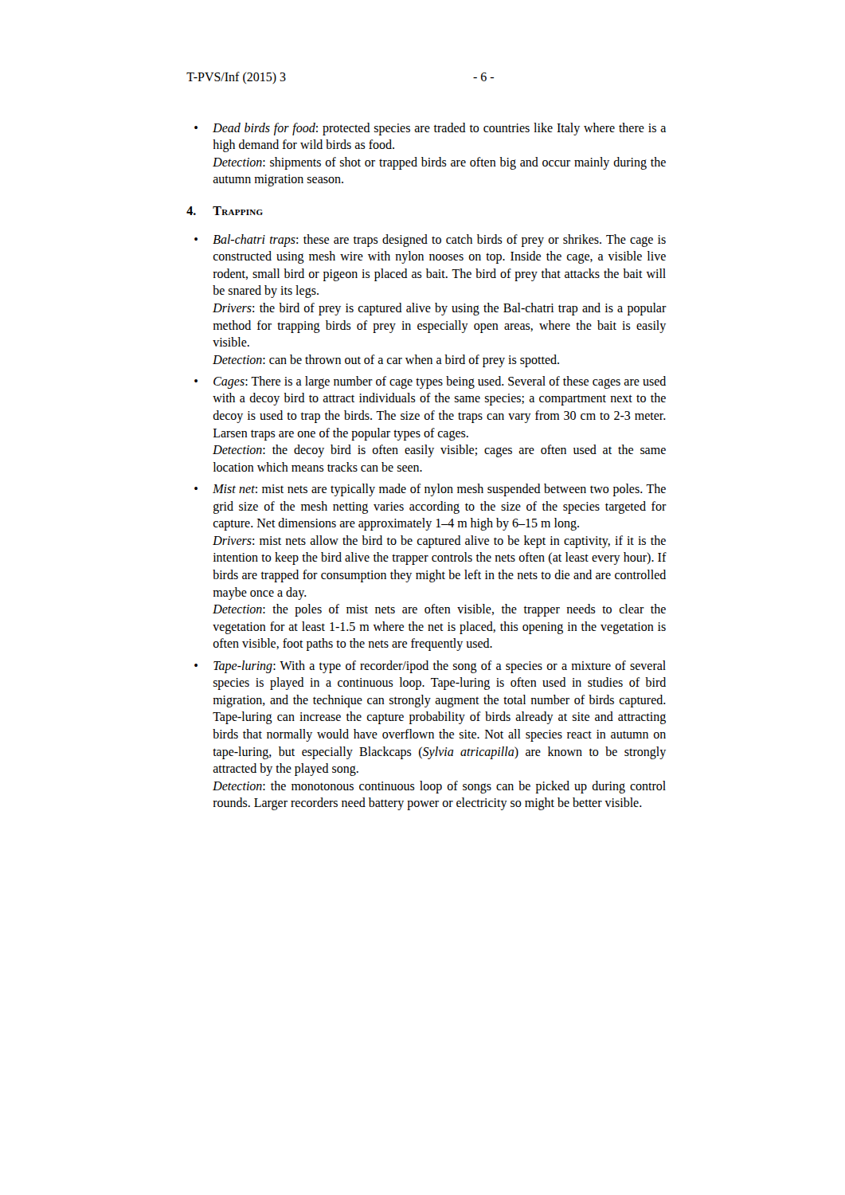T-PVS/Inf (2015) 3
- 6 -
Dead birds for food: protected species are traded to countries like Italy where there is a high demand for wild birds as food.
Detection: shipments of shot or trapped birds are often big and occur mainly during the autumn migration season.
4. Trapping
Bal-chatri traps: these are traps designed to catch birds of prey or shrikes. The cage is constructed using mesh wire with nylon nooses on top. Inside the cage, a visible live rodent, small bird or pigeon is placed as bait. The bird of prey that attacks the bait will be snared by its legs.
Drivers: the bird of prey is captured alive by using the Bal-chatri trap and is a popular method for trapping birds of prey in especially open areas, where the bait is easily visible.
Detection: can be thrown out of a car when a bird of prey is spotted.
Cages: There is a large number of cage types being used. Several of these cages are used with a decoy bird to attract individuals of the same species; a compartment next to the decoy is used to trap the birds. The size of the traps can vary from 30 cm to 2-3 meter. Larsen traps are one of the popular types of cages.
Detection: the decoy bird is often easily visible; cages are often used at the same location which means tracks can be seen.
Mist net: mist nets are typically made of nylon mesh suspended between two poles. The grid size of the mesh netting varies according to the size of the species targeted for capture. Net dimensions are approximately 1–4 m high by 6–15 m long.
Drivers: mist nets allow the bird to be captured alive to be kept in captivity, if it is the intention to keep the bird alive the trapper controls the nets often (at least every hour). If birds are trapped for consumption they might be left in the nets to die and are controlled maybe once a day.
Detection: the poles of mist nets are often visible, the trapper needs to clear the vegetation for at least 1-1.5 m where the net is placed, this opening in the vegetation is often visible, foot paths to the nets are frequently used.
Tape-luring: With a type of recorder/ipod the song of a species or a mixture of several species is played in a continuous loop. Tape-luring is often used in studies of bird migration, and the technique can strongly augment the total number of birds captured. Tape-luring can increase the capture probability of birds already at site and attracting birds that normally would have overflown the site. Not all species react in autumn on tape-luring, but especially Blackcaps (Sylvia atricapilla) are known to be strongly attracted by the played song.
Detection: the monotonous continuous loop of songs can be picked up during control rounds. Larger recorders need battery power or electricity so might be better visible.